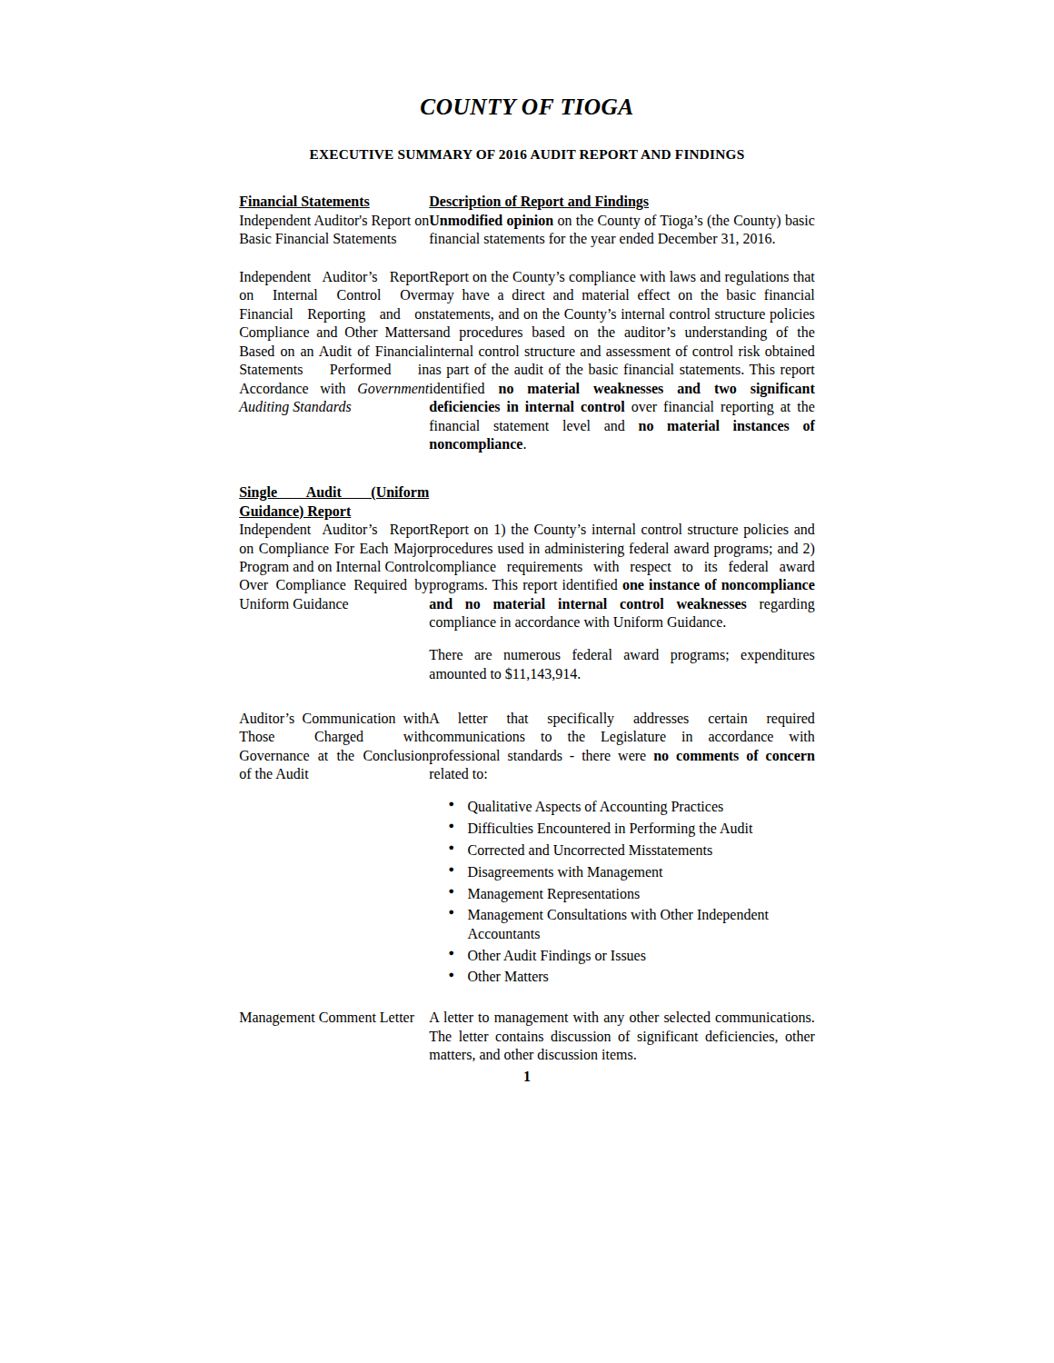COUNTY OF TIOGA
EXECUTIVE SUMMARY OF 2016 AUDIT REPORT AND FINDINGS
| Financial Statements | Description of Report and Findings |
| Independent Auditor's Report on Basic Financial Statements | Unmodified opinion on the County of Tioga’s (the County) basic financial statements for the year ended December 31, 2016. |
| Independent Auditor’s Report on Internal Control Over Financial Reporting and on Compliance and Other Matters Based on an Audit of Financial Statements Performed in Accordance with Government Auditing Standards | Report on the County’s compliance with laws and regulations that may have a direct and material effect on the basic financial statements, and on the County’s internal control structure policies and procedures based on the auditor’s understanding of the internal control structure and assessment of control risk obtained as part of the audit of the basic financial statements. This report identified no material weaknesses and two significant deficiencies in internal control over financial reporting at the financial statement level and no material instances of noncompliance . |
| Single Audit (Uniform Guidance) Report | |
| Independent Auditor’s Report on Compliance For Each Major Program and on Internal Control Over Compliance Required by Uniform Guidance | Report on 1) the County’s internal control structure policies and procedures used in administering federal award programs; and 2) compliance requirements with respect to its federal award programs. This report identified one instance of noncompliance and no material internal control weaknesses regarding compliance in accordance with Uniform Guidance. There are numerous federal award programs; expenditures amounted to $11,143,914. |
| Auditor’s Communication with Those Charged with Governance at the Conclusion of the Audit | A letter that specifically addresses certain required communications to the Legislature in accordance with professional standards - there were no comments of concern related to: Qualitative Aspects of Accounting Practices Difficulties Encountered in Performing the Audit Corrected and Uncorrected Misstatements Disagreements with Management Management Representations Management Consultations with Other Independent Accountants Other Audit Findings or Issues Other Matters |
| Management Comment Letter | A letter to management with any other selected communications. The letter contains discussion of significant deficiencies, other matters, and other discussion items. |
1